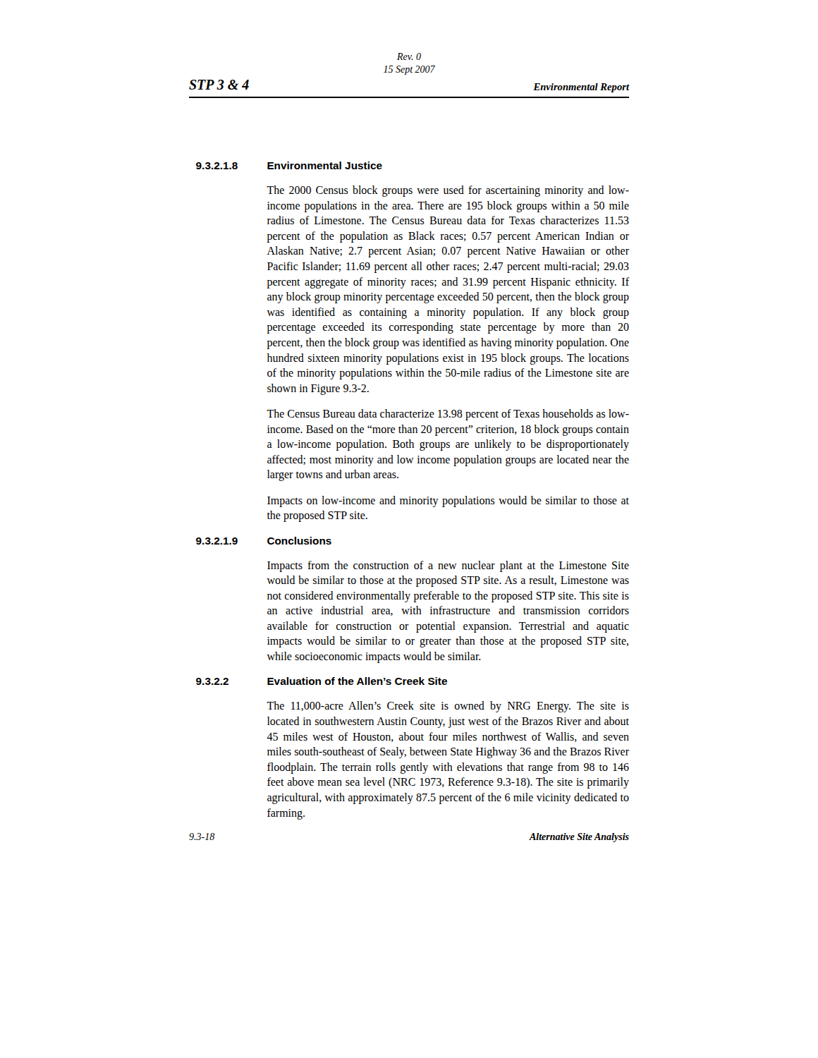Rev. 0
15 Sept 2007
STP 3 & 4
Environmental Report
9.3.2.1.8 Environmental Justice
The 2000 Census block groups were used for ascertaining minority and low-income populations in the area. There are 195 block groups within a 50 mile radius of Limestone. The Census Bureau data for Texas characterizes 11.53 percent of the population as Black races; 0.57 percent American Indian or Alaskan Native; 2.7 percent Asian; 0.07 percent Native Hawaiian or other Pacific Islander; 11.69 percent all other races; 2.47 percent multi-racial; 29.03 percent aggregate of minority races; and 31.99 percent Hispanic ethnicity. If any block group minority percentage exceeded 50 percent, then the block group was identified as containing a minority population. If any block group percentage exceeded its corresponding state percentage by more than 20 percent, then the block group was identified as having minority population. One hundred sixteen minority populations exist in 195 block groups. The locations of the minority populations within the 50-mile radius of the Limestone site are shown in Figure 9.3-2.
The Census Bureau data characterize 13.98 percent of Texas households as low-income. Based on the “more than 20 percent” criterion, 18 block groups contain a low-income population. Both groups are unlikely to be disproportionately affected; most minority and low income population groups are located near the larger towns and urban areas.
Impacts on low-income and minority populations would be similar to those at the proposed STP site.
9.3.2.1.9 Conclusions
Impacts from the construction of a new nuclear plant at the Limestone Site would be similar to those at the proposed STP site. As a result, Limestone was not considered environmentally preferable to the proposed STP site. This site is an active industrial area, with infrastructure and transmission corridors available for construction or potential expansion. Terrestrial and aquatic impacts would be similar to or greater than those at the proposed STP site, while socioeconomic impacts would be similar.
9.3.2.2 Evaluation of the Allen’s Creek Site
The 11,000-acre Allen’s Creek site is owned by NRG Energy. The site is located in southwestern Austin County, just west of the Brazos River and about 45 miles west of Houston, about four miles northwest of Wallis, and seven miles south-southeast of Sealy, between State Highway 36 and the Brazos River floodplain. The terrain rolls gently with elevations that range from 98 to 146 feet above mean sea level (NRC 1973, Reference 9.3-18). The site is primarily agricultural, with approximately 87.5 percent of the 6 mile vicinity dedicated to farming.
9.3-18
Alternative Site Analysis